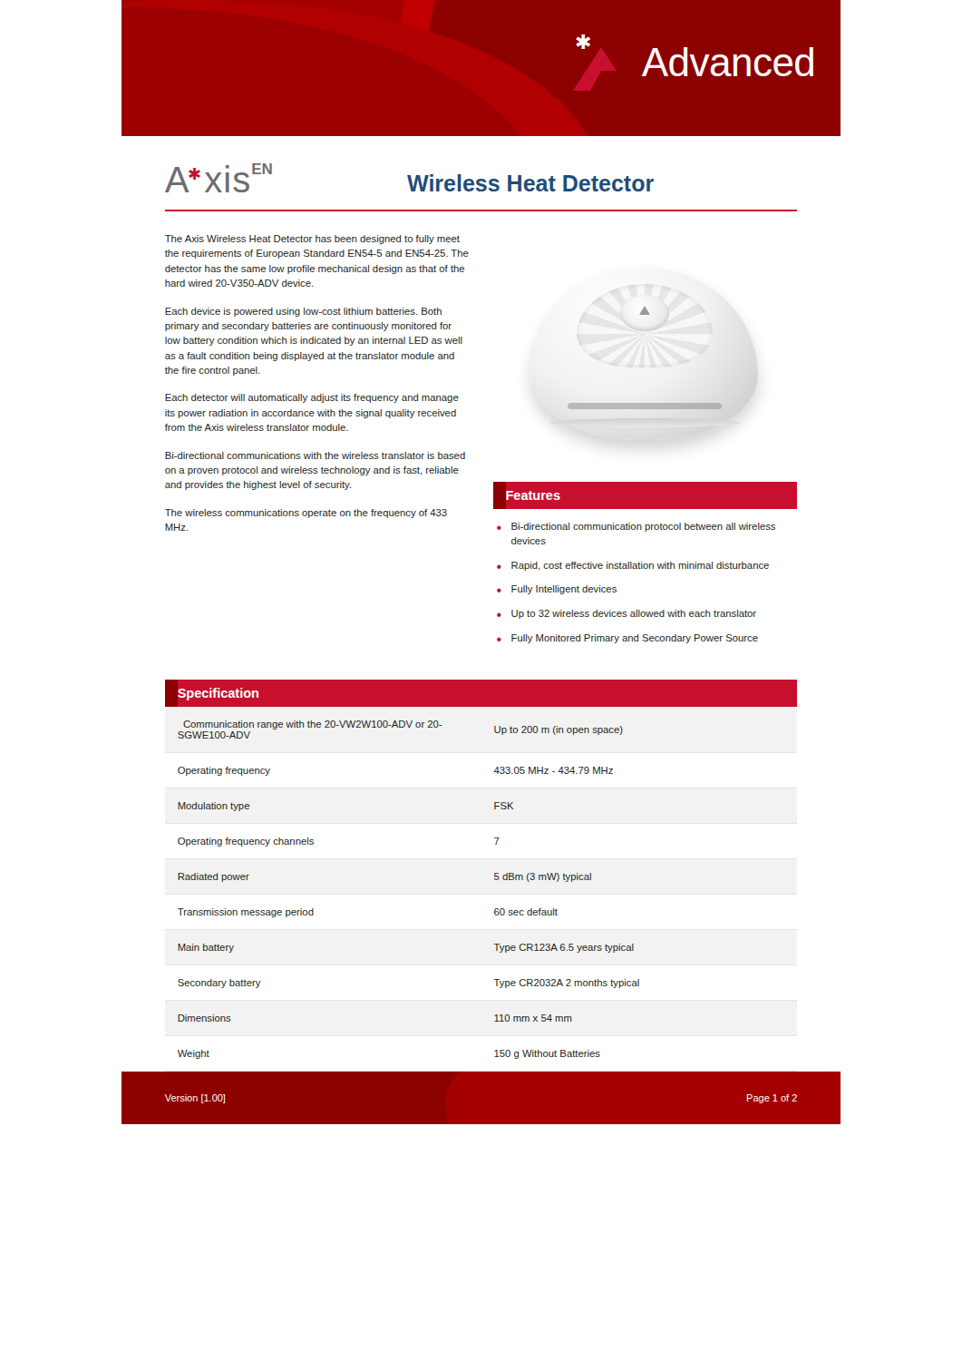✱
Advanced
A✱xisEN
Wireless Heat Detector
The Axis Wireless Heat Detector has been designed to fully meet the requirements of European Standard EN54-5 and EN54-25. The detector has the same low profile mechanical design as that of the hard wired 20-V350-ADV device.
Each device is powered using low-cost lithium batteries. Both primary and secondary batteries are continuously monitored for low battery condition which is indicated by an internal LED as well as a fault condition being displayed at the translator module and the fire control panel.
Each detector will automatically adjust its frequency and manage its power radiation in accordance with the signal quality received from the Axis wireless translator module.
Bi-directional communications with the wireless translator is based on a proven protocol and wireless technology and is fast, reliable and provides the highest level of security.
The wireless communications operate on the frequency of 433 MHz.
Features
Bi-directional communication protocol between all wireless devices
Rapid, cost effective installation with minimal disturbance
Fully Intelligent devices
Up to 32 wireless devices allowed with each translator
Fully Monitored Primary and Secondary Power Source
Specification
| Communication range with the 20-VW2W100-ADV or 20-SGWE100-ADV | Up to 200 m (in open space) |
| Operating frequency | 433.05 MHz - 434.79 MHz |
| Modulation type | FSK |
| Operating frequency channels | 7 |
| Radiated power | 5 dBm (3 mW) typical |
| Transmission message period | 60 sec default |
| Main battery | Type CR123A 6.5 years typical |
| Secondary battery | Type CR2032A 2 months typical |
| Dimensions | 110 mm x 54 mm |
| Weight | 150 g Without Batteries |
Version [1.00] Page 1 of 2